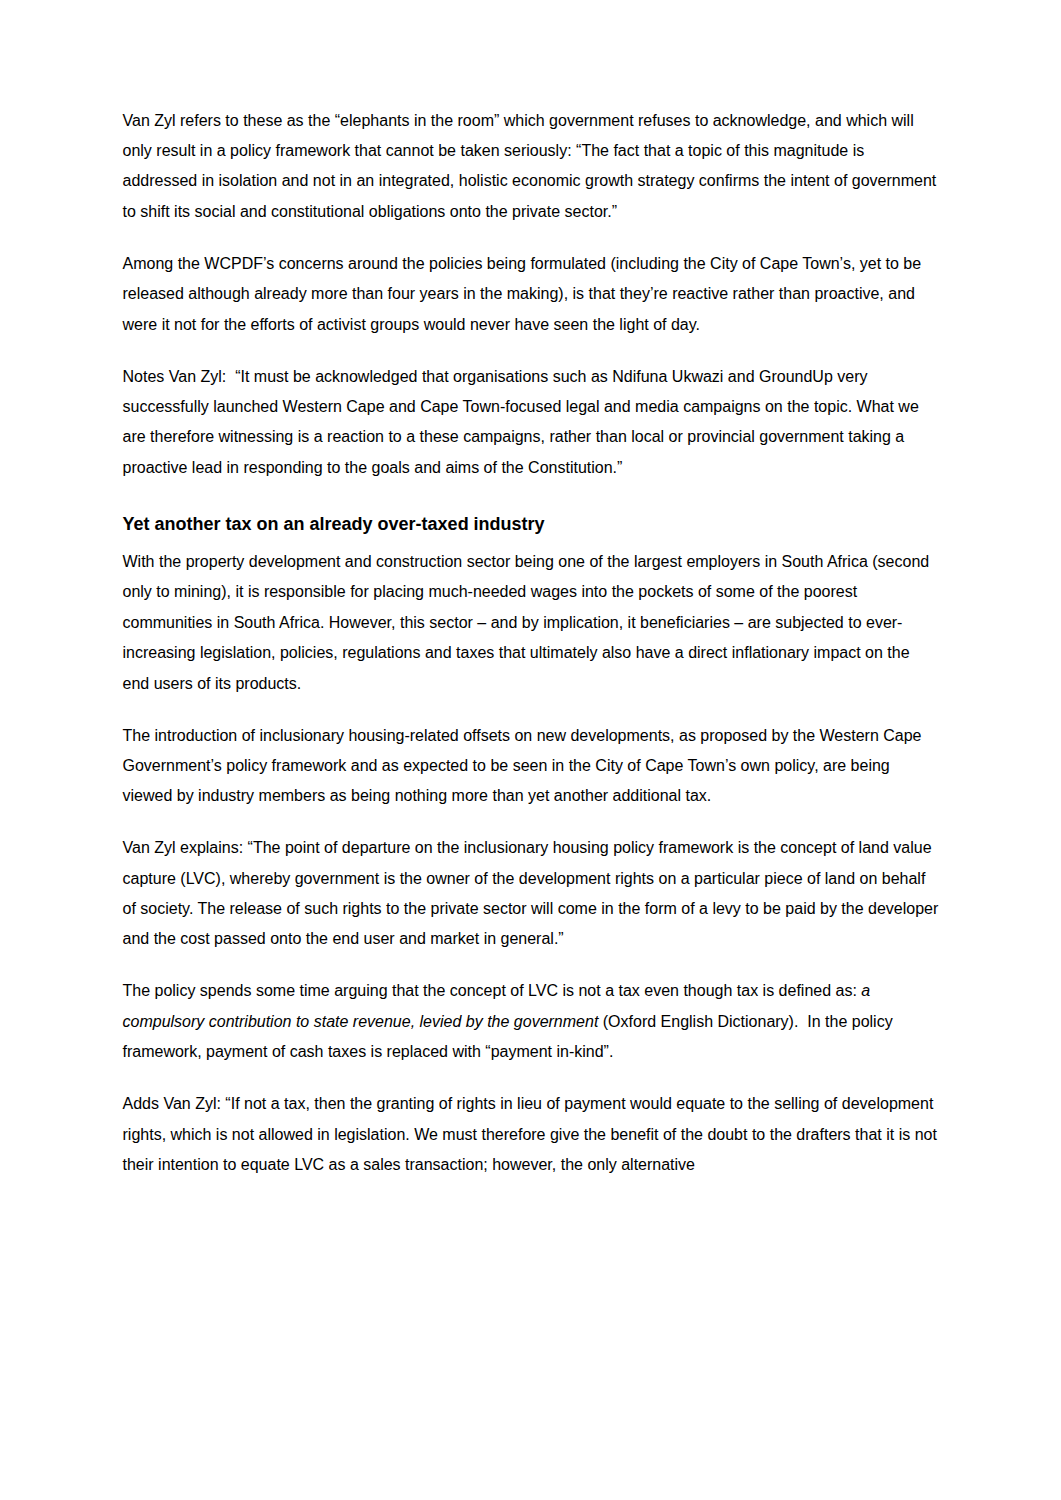Van Zyl refers to these as the “elephants in the room” which government refuses to acknowledge, and which will only result in a policy framework that cannot be taken seriously: “The fact that a topic of this magnitude is addressed in isolation and not in an integrated, holistic economic growth strategy confirms the intent of government to shift its social and constitutional obligations onto the private sector.”
Among the WCPDF’s concerns around the policies being formulated (including the City of Cape Town’s, yet to be released although already more than four years in the making), is that they’re reactive rather than proactive, and were it not for the efforts of activist groups would never have seen the light of day.
Notes Van Zyl: “It must be acknowledged that organisations such as Ndifuna Ukwazi and GroundUp very successfully launched Western Cape and Cape Town-focused legal and media campaigns on the topic. What we are therefore witnessing is a reaction to a these campaigns, rather than local or provincial government taking a proactive lead in responding to the goals and aims of the Constitution.”
Yet another tax on an already over-taxed industry
With the property development and construction sector being one of the largest employers in South Africa (second only to mining), it is responsible for placing much-needed wages into the pockets of some of the poorest communities in South Africa. However, this sector – and by implication, it beneficiaries – are subjected to ever-increasing legislation, policies, regulations and taxes that ultimately also have a direct inflationary impact on the end users of its products.
The introduction of inclusionary housing-related offsets on new developments, as proposed by the Western Cape Government’s policy framework and as expected to be seen in the City of Cape Town’s own policy, are being viewed by industry members as being nothing more than yet another additional tax.
Van Zyl explains: “The point of departure on the inclusionary housing policy framework is the concept of land value capture (LVC), whereby government is the owner of the development rights on a particular piece of land on behalf of society. The release of such rights to the private sector will come in the form of a levy to be paid by the developer and the cost passed onto the end user and market in general.”
The policy spends some time arguing that the concept of LVC is not a tax even though tax is defined as: a compulsory contribution to state revenue, levied by the government (Oxford English Dictionary). In the policy framework, payment of cash taxes is replaced with “payment in-kind”.
Adds Van Zyl: “If not a tax, then the granting of rights in lieu of payment would equate to the selling of development rights, which is not allowed in legislation. We must therefore give the benefit of the doubt to the drafters that it is not their intention to equate LVC as a sales transaction; however, the only alternative